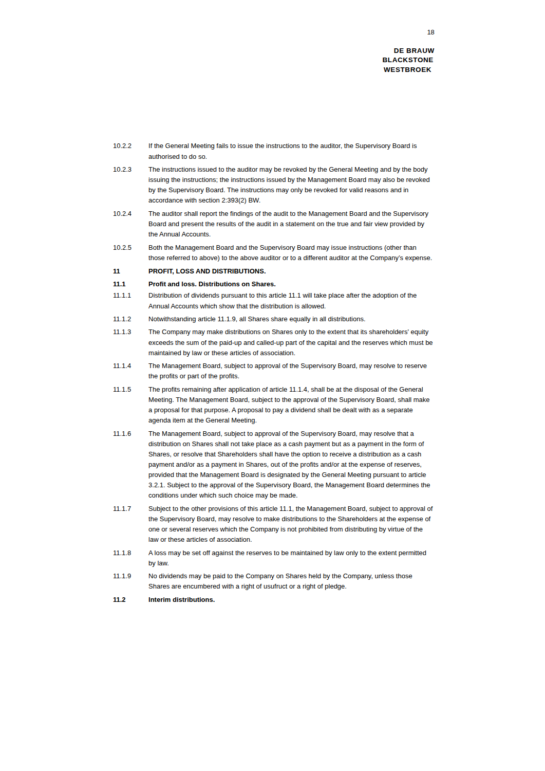18
DE BRAUW BLACKSTONE WESTBROEK
10.2.2
If the General Meeting fails to issue the instructions to the auditor, the Supervisory Board is authorised to do so.
10.2.3
The instructions issued to the auditor may be revoked by the General Meeting and by the body issuing the instructions; the instructions issued by the Management Board may also be revoked by the Supervisory Board. The instructions may only be revoked for valid reasons and in accordance with section 2:393(2) BW.
10.2.4
The auditor shall report the findings of the audit to the Management Board and the Supervisory Board and present the results of the audit in a statement on the true and fair view provided by the Annual Accounts.
10.2.5
Both the Management Board and the Supervisory Board may issue instructions (other than those referred to above) to the above auditor or to a different auditor at the Company’s expense.
11
PROFIT, LOSS AND DISTRIBUTIONS.
11.1
Profit and loss. Distributions on Shares.
11.1.1
Distribution of dividends pursuant to this article 11.1 will take place after the adoption of the Annual Accounts which show that the distribution is allowed.
11.1.2
Notwithstanding article 11.1.9, all Shares share equally in all distributions.
11.1.3
The Company may make distributions on Shares only to the extent that its shareholders' equity exceeds the sum of the paid-up and called-up part of the capital and the reserves which must be maintained by law or these articles of association.
11.1.4
The Management Board, subject to approval of the Supervisory Board, may resolve to reserve the profits or part of the profits.
11.1.5
The profits remaining after application of article 11.1.4, shall be at the disposal of the General Meeting. The Management Board, subject to the approval of the Supervisory Board, shall make a proposal for that purpose. A proposal to pay a dividend shall be dealt with as a separate agenda item at the General Meeting.
11.1.6
The Management Board, subject to approval of the Supervisory Board, may resolve that a distribution on Shares shall not take place as a cash payment but as a payment in the form of Shares, or resolve that Shareholders shall have the option to receive a distribution as a cash payment and/or as a payment in Shares, out of the profits and/or at the expense of reserves, provided that the Management Board is designated by the General Meeting pursuant to article 3.2.1. Subject to the approval of the Supervisory Board, the Management Board determines the conditions under which such choice may be made.
11.1.7
Subject to the other provisions of this article 11.1, the Management Board, subject to approval of the Supervisory Board, may resolve to make distributions to the Shareholders at the expense of one or several reserves which the Company is not prohibited from distributing by virtue of the law or these articles of association.
11.1.8
A loss may be set off against the reserves to be maintained by law only to the extent permitted by law.
11.1.9
No dividends may be paid to the Company on Shares held by the Company, unless those Shares are encumbered with a right of usufruct or a right of pledge.
11.2
Interim distributions.